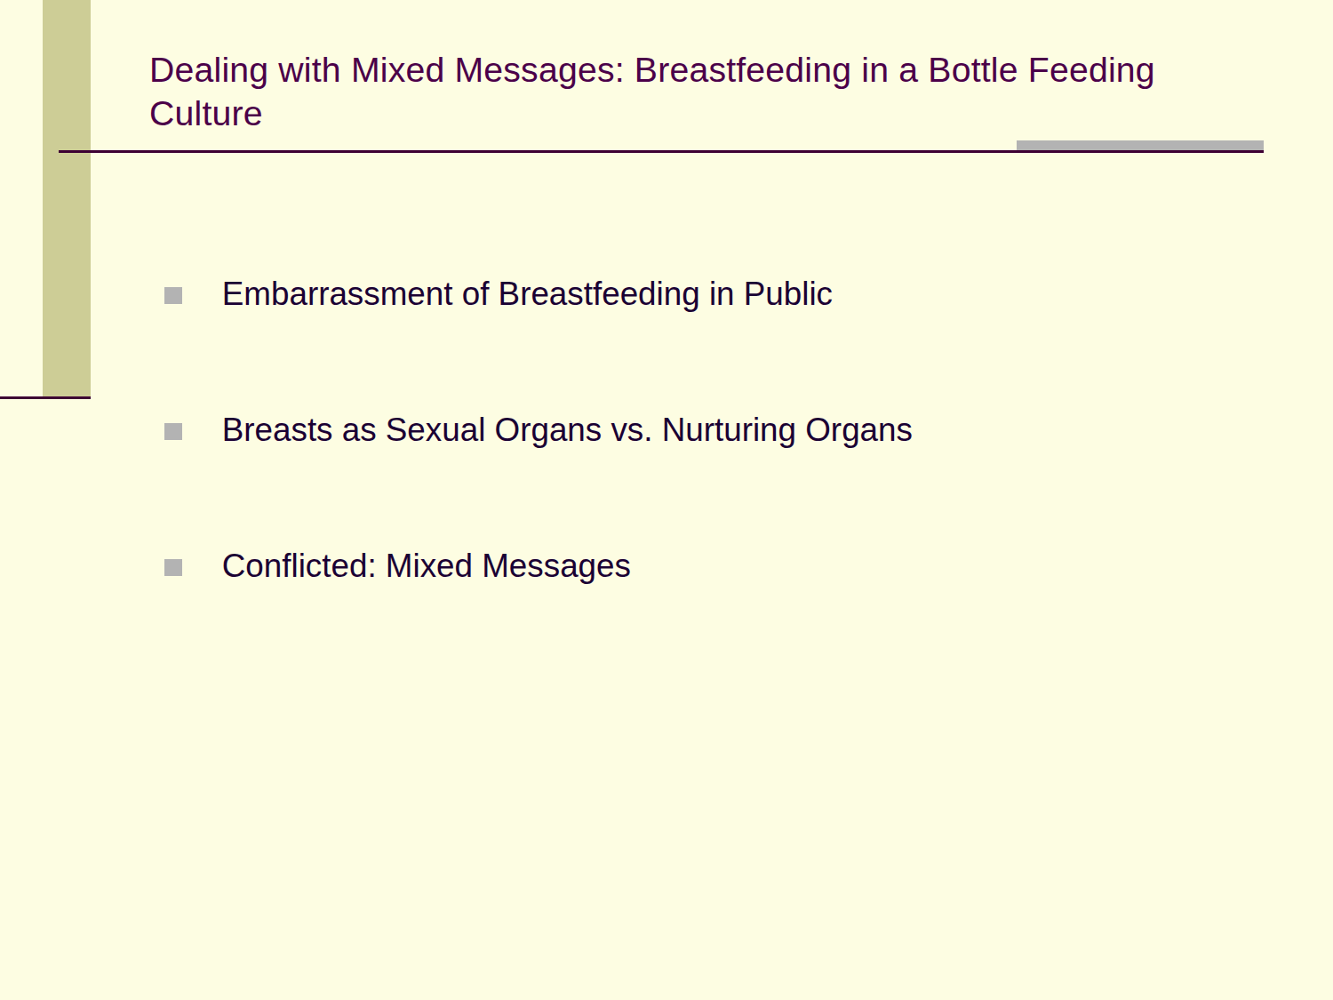Dealing with Mixed Messages: Breastfeeding in a Bottle Feeding Culture
Embarrassment of Breastfeeding in Public
Breasts as Sexual Organs vs. Nurturing Organs
Conflicted: Mixed Messages